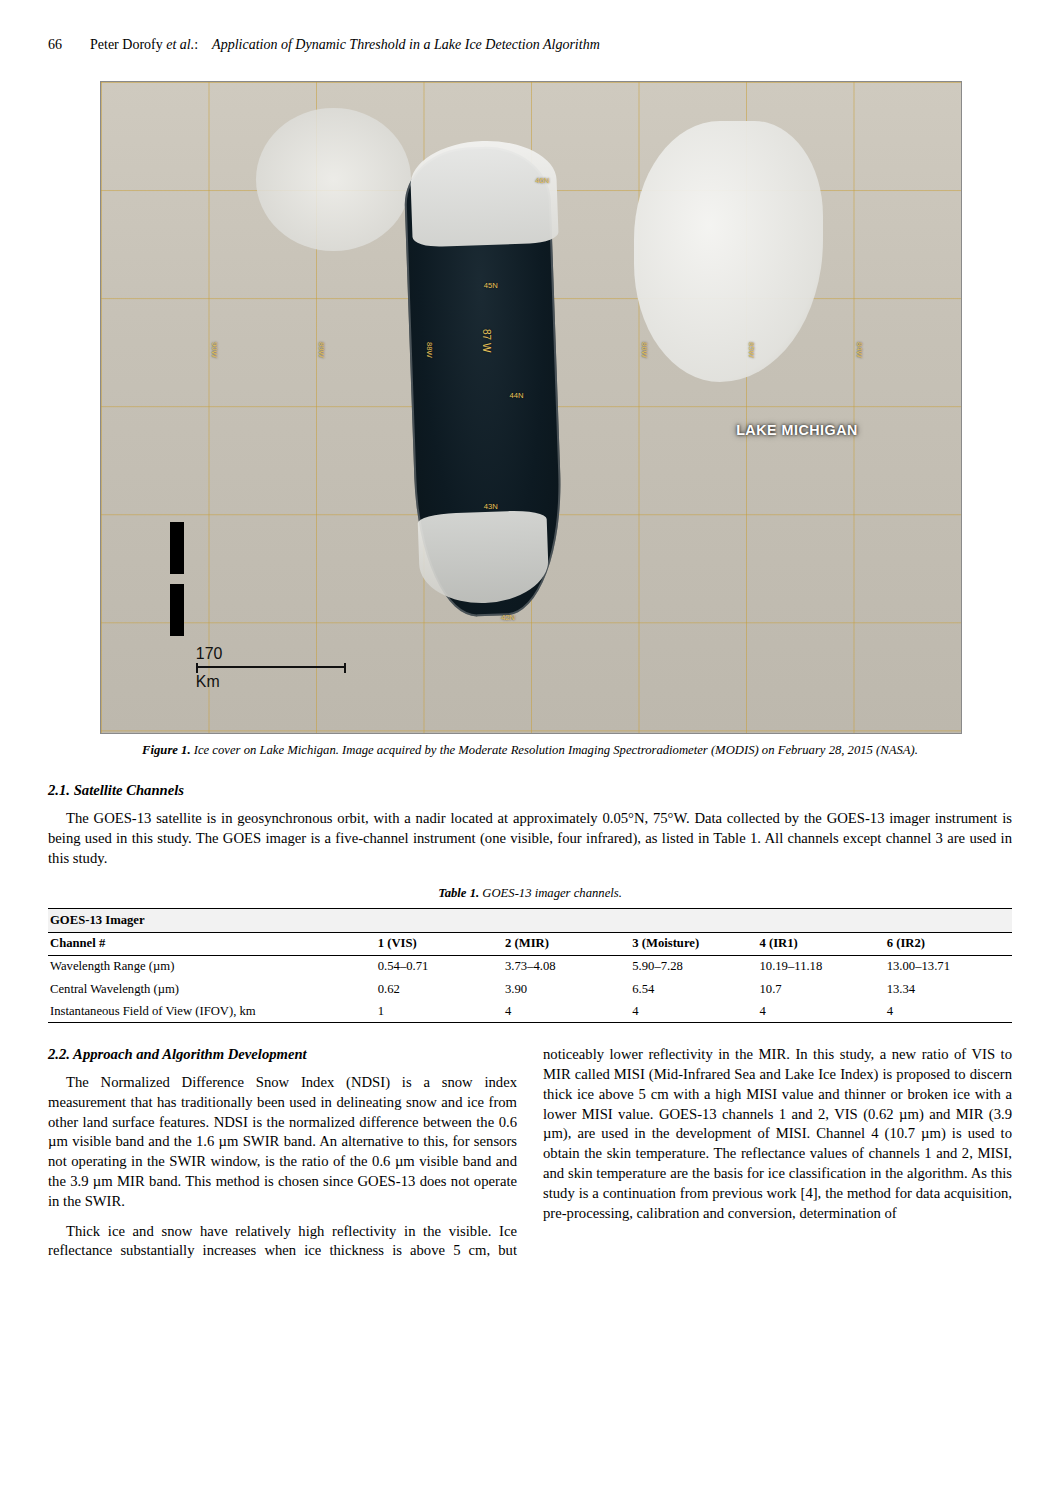66 Peter Dorofy et al.: Application of Dynamic Threshold in a Lake Ice Detection Algorithm
46N 45N 44N 43N 42N 90W 89W 88W 87 W 86W 85W 84W LAKE MICHIGAN
170 Km
Figure 1. Ice cover on Lake Michigan. Image acquired by the Moderate Resolution Imaging Spectroradiometer (MODIS) on February 28, 2015 (NASA).
2.1. Satellite Channels
The GOES-13 satellite is in geosynchronous orbit, with a nadir located at approximately 0.05°N, 75°W. Data collected by the GOES-13 imager instrument is being used in this study. The GOES imager is a five-channel instrument (one visible, four infrared), as listed in Table 1. All channels except channel 3 are used in this study.
Table 1. GOES-13 imager channels.
GOES-13 Imager
| Channel # | 1 (VIS) | 2 (MIR) | 3 (Moisture) | 4 (IR1) | 6 (IR2) |
| --- | --- | --- | --- | --- | --- |
| Wavelength Range (µm) | 0.54–0.71 | 3.73–4.08 | 5.90–7.28 | 10.19–11.18 | 13.00–13.71 |
| Central Wavelength (µm) | 0.62 | 3.90 | 6.54 | 10.7 | 13.34 |
| Instantaneous Field of View (IFOV), km | 1 | 4 | 4 | 4 | 4 |
2.2. Approach and Algorithm Development
The Normalized Difference Snow Index (NDSI) is a snow index measurement that has traditionally been used in delineating snow and ice from other land surface features. NDSI is the normalized difference between the 0.6 µm visible band and the 1.6 µm SWIR band. An alternative to this, for sensors not operating in the SWIR window, is the ratio of the 0.6 µm visible band and the 3.9 µm MIR band. This method is chosen since GOES-13 does not operate in the SWIR.
Thick ice and snow have relatively high reflectivity in the visible. Ice reflectance substantially increases when ice thickness is above 5 cm, but noticeably lower reflectivity in the MIR. In this study, a new ratio of VIS to MIR called MISI (Mid-Infrared Sea and Lake Ice Index) is proposed to discern thick ice above 5 cm with a high MISI value and thinner or broken ice with a lower MISI value. GOES-13 channels 1 and 2, VIS (0.62 µm) and MIR (3.9 µm), are used in the development of MISI. Channel 4 (10.7 µm) is used to obtain the skin temperature. The reflectance values of channels 1 and 2, MISI, and skin temperature are the basis for ice classification in the algorithm. As this study is a continuation from previous work [4], the method for data acquisition, pre-processing, calibration and conversion, determination of